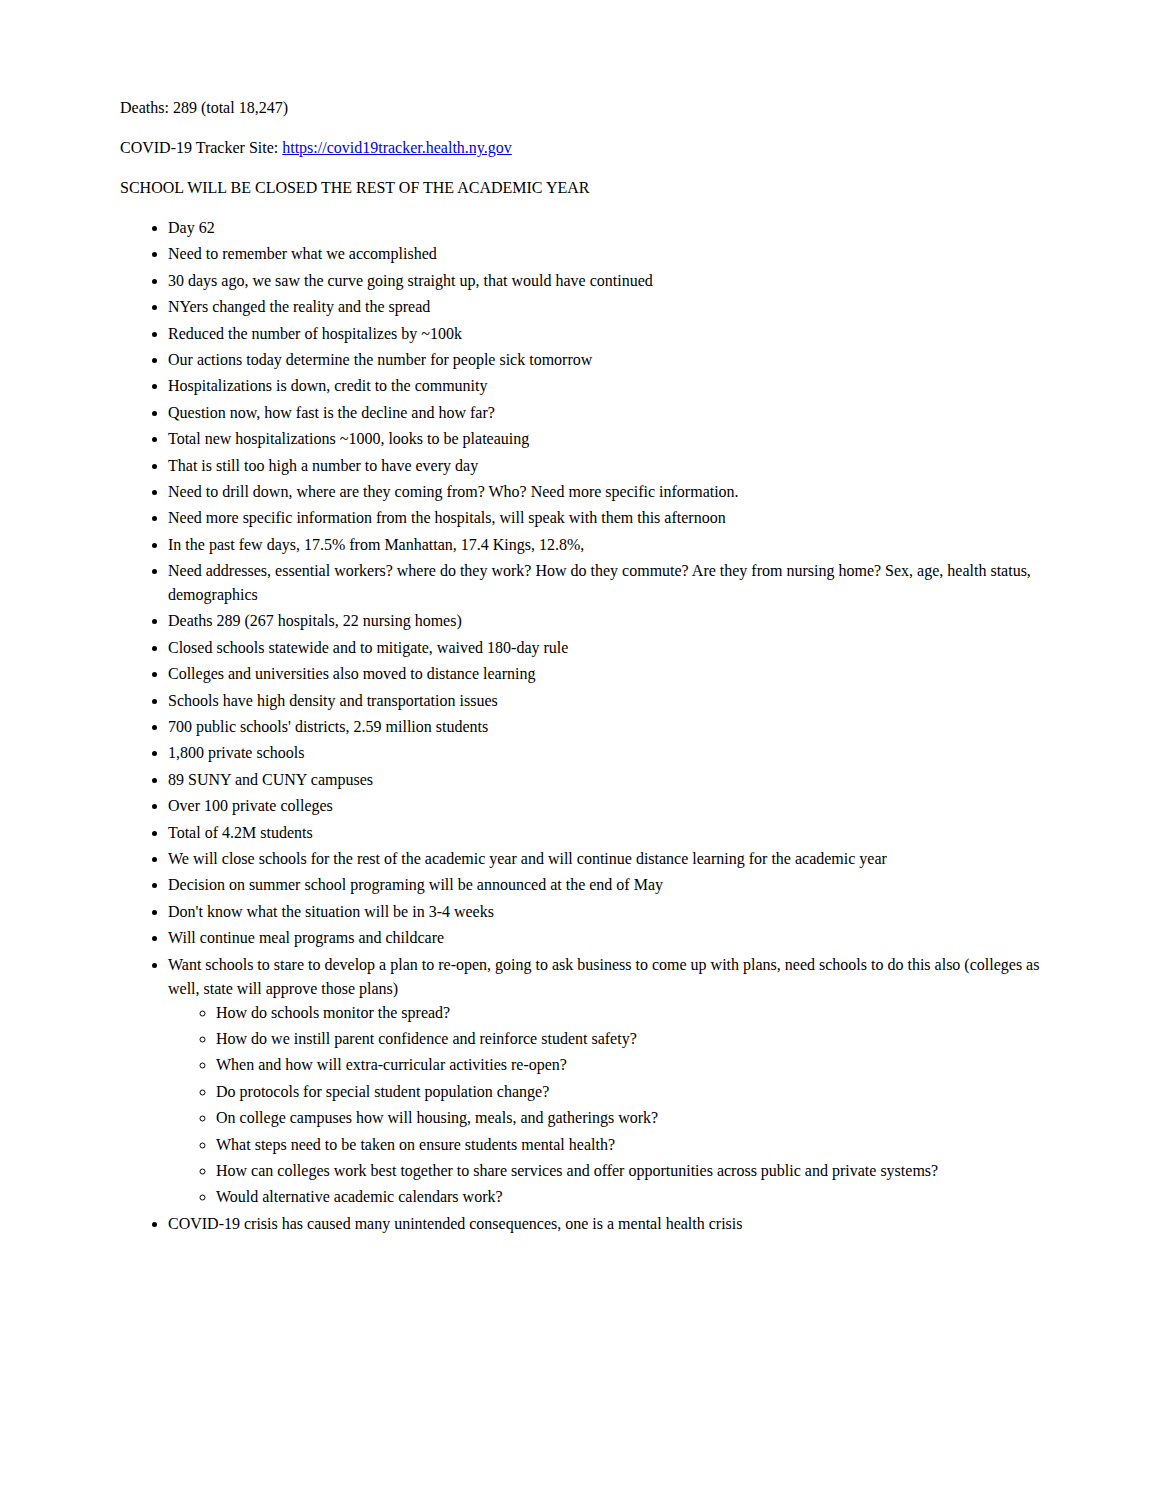Deaths: 289 (total 18,247)
COVID-19 Tracker Site: https://covid19tracker.health.ny.gov
SCHOOL WILL BE CLOSED THE REST OF THE ACADEMIC YEAR
Day 62
Need to remember what we accomplished
30 days ago, we saw the curve going straight up, that would have continued
NYers changed the reality and the spread
Reduced the number of hospitalizes by ~100k
Our actions today determine the number for people sick tomorrow
Hospitalizations is down, credit to the community
Question now, how fast is the decline and how far?
Total new hospitalizations ~1000, looks to be plateauing
That is still too high a number to have every day
Need to drill down, where are they coming from? Who? Need more specific information.
Need more specific information from the hospitals, will speak with them this afternoon
In the past few days, 17.5% from Manhattan, 17.4 Kings, 12.8%,
Need addresses, essential workers? where do they work? How do they commute? Are they from nursing home? Sex, age, health status, demographics
Deaths 289 (267 hospitals, 22 nursing homes)
Closed schools statewide and to mitigate, waived 180-day rule
Colleges and universities also moved to distance learning
Schools have high density and transportation issues
700 public schools' districts, 2.59 million students
1,800 private schools
89 SUNY and CUNY campuses
Over 100 private colleges
Total of 4.2M students
We will close schools for the rest of the academic year and will continue distance learning for the academic year
Decision on summer school programing will be announced at the end of May
Don't know what the situation will be in 3-4 weeks
Will continue meal programs and childcare
Want schools to stare to develop a plan to re-open, going to ask business to come up with plans, need schools to do this also (colleges as well, state will approve those plans)
How do schools monitor the spread?
How do we instill parent confidence and reinforce student safety?
When and how will extra-curricular activities re-open?
Do protocols for special student population change?
On college campuses how will housing, meals, and gatherings work?
What steps need to be taken on ensure students mental health?
How can colleges work best together to share services and offer opportunities across public and private systems?
Would alternative academic calendars work?
COVID-19 crisis has caused many unintended consequences, one is a mental health crisis